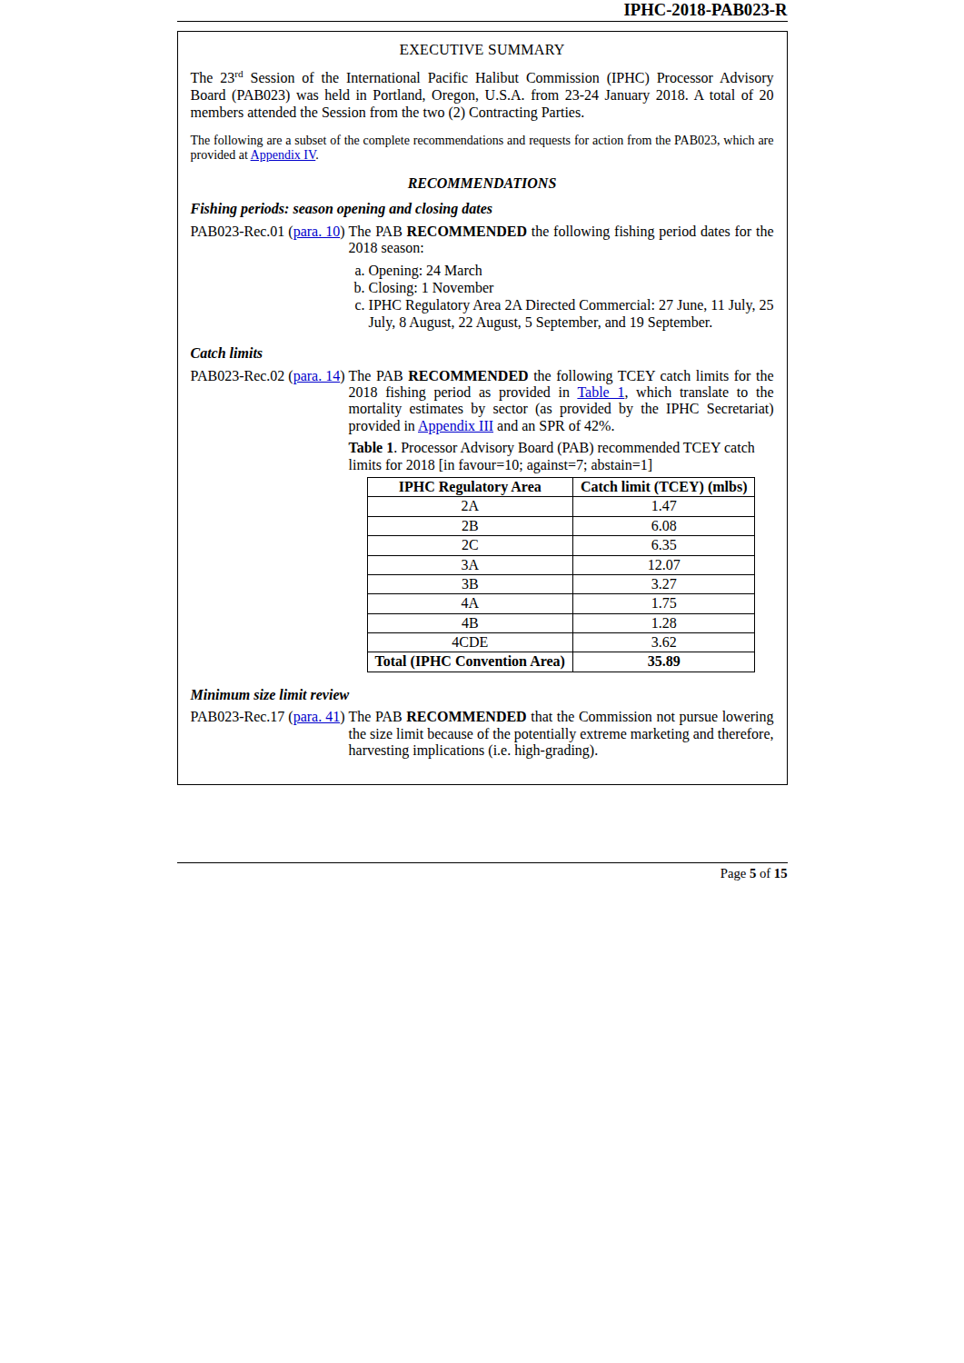IPHC-2018-PAB023-R
EXECUTIVE SUMMARY
The 23rd Session of the International Pacific Halibut Commission (IPHC) Processor Advisory Board (PAB023) was held in Portland, Oregon, U.S.A. from 23-24 January 2018. A total of 20 members attended the Session from the two (2) Contracting Parties.
The following are a subset of the complete recommendations and requests for action from the PAB023, which are provided at Appendix IV.
RECOMMENDATIONS
Fishing periods: season opening and closing dates
PAB023-Rec.01 (para. 10)
The PAB RECOMMENDED the following fishing period dates for the 2018 season:
Opening: 24 March
Closing: 1 November
IPHC Regulatory Area 2A Directed Commercial: 27 June, 11 July, 25 July, 8 August, 22 August, 5 September, and 19 September.
Catch limits
PAB023-Rec.02 (para. 14)
The PAB RECOMMENDED the following TCEY catch limits for the 2018 fishing period as provided in Table 1, which translate to the mortality estimates by sector (as provided by the IPHC Secretariat) provided in Appendix III and an SPR of 42%.
Table 1. Processor Advisory Board (PAB) recommended TCEY catch limits for 2018 [in favour=10; against=7; abstain=1]
| IPHC Regulatory Area | Catch limit (TCEY) (mlbs) |
| --- | --- |
| 2A | 1.47 |
| 2B | 6.08 |
| 2C | 6.35 |
| 3A | 12.07 |
| 3B | 3.27 |
| 4A | 1.75 |
| 4B | 1.28 |
| 4CDE | 3.62 |
| Total (IPHC Convention Area) | 35.89 |
Minimum size limit review
PAB023-Rec.17 (para. 41)
The PAB RECOMMENDED that the Commission not pursue lowering the size limit because of the potentially extreme marketing and therefore, harvesting implications (i.e. high-grading).
Page 5 of 15